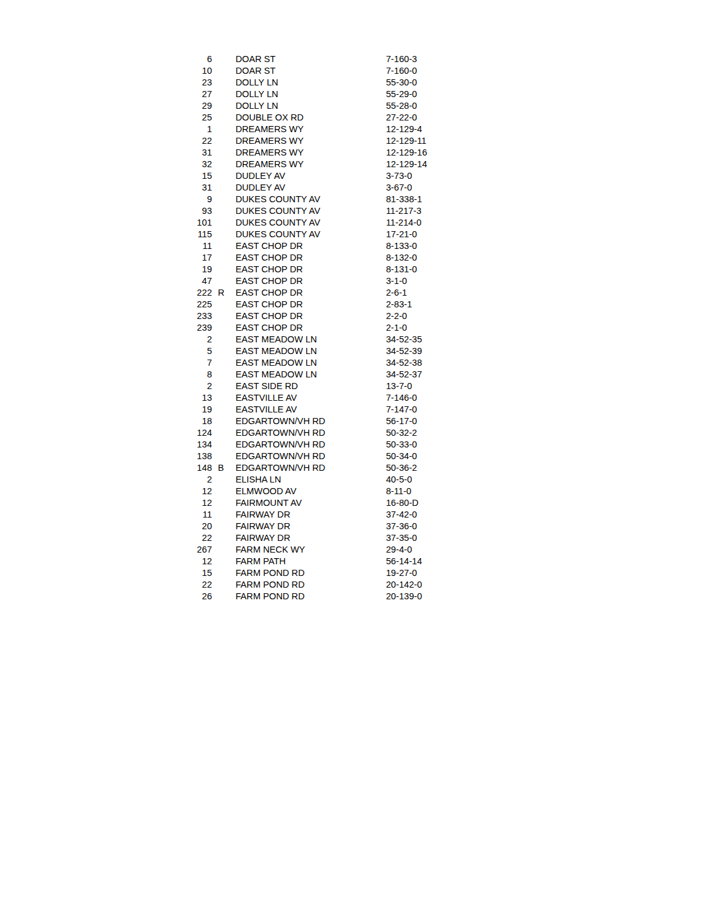| 6 | | DOAR ST | 7-160-3 |
| 10 | | DOAR ST | 7-160-0 |
| 23 | | DOLLY LN | 55-30-0 |
| 27 | | DOLLY LN | 55-29-0 |
| 29 | | DOLLY LN | 55-28-0 |
| 25 | | DOUBLE OX RD | 27-22-0 |
| 1 | | DREAMERS WY | 12-129-4 |
| 22 | | DREAMERS WY | 12-129-11 |
| 31 | | DREAMERS WY | 12-129-16 |
| 32 | | DREAMERS WY | 12-129-14 |
| 15 | | DUDLEY AV | 3-73-0 |
| 31 | | DUDLEY AV | 3-67-0 |
| 9 | | DUKES COUNTY AV | 81-338-1 |
| 93 | | DUKES COUNTY AV | 11-217-3 |
| 101 | | DUKES COUNTY AV | 11-214-0 |
| 115 | | DUKES COUNTY AV | 17-21-0 |
| 11 | | EAST CHOP DR | 8-133-0 |
| 17 | | EAST CHOP DR | 8-132-0 |
| 19 | | EAST CHOP DR | 8-131-0 |
| 47 | | EAST CHOP DR | 3-1-0 |
| 222 | R | EAST CHOP DR | 2-6-1 |
| 225 | | EAST CHOP DR | 2-83-1 |
| 233 | | EAST CHOP DR | 2-2-0 |
| 239 | | EAST CHOP DR | 2-1-0 |
| 2 | | EAST MEADOW LN | 34-52-35 |
| 5 | | EAST MEADOW LN | 34-52-39 |
| 7 | | EAST MEADOW LN | 34-52-38 |
| 8 | | EAST MEADOW LN | 34-52-37 |
| 2 | | EAST SIDE RD | 13-7-0 |
| 13 | | EASTVILLE AV | 7-146-0 |
| 19 | | EASTVILLE AV | 7-147-0 |
| 18 | | EDGARTOWN/VH RD | 56-17-0 |
| 124 | | EDGARTOWN/VH RD | 50-32-2 |
| 134 | | EDGARTOWN/VH RD | 50-33-0 |
| 138 | | EDGARTOWN/VH RD | 50-34-0 |
| 148 | B | EDGARTOWN/VH RD | 50-36-2 |
| 2 | | ELISHA LN | 40-5-0 |
| 12 | | ELMWOOD AV | 8-11-0 |
| 12 | | FAIRMOUNT AV | 16-80-D |
| 11 | | FAIRWAY DR | 37-42-0 |
| 20 | | FAIRWAY DR | 37-36-0 |
| 22 | | FAIRWAY DR | 37-35-0 |
| 267 | | FARM NECK WY | 29-4-0 |
| 12 | | FARM PATH | 56-14-14 |
| 15 | | FARM POND RD | 19-27-0 |
| 22 | | FARM POND RD | 20-142-0 |
| 26 | | FARM POND RD | 20-139-0 |